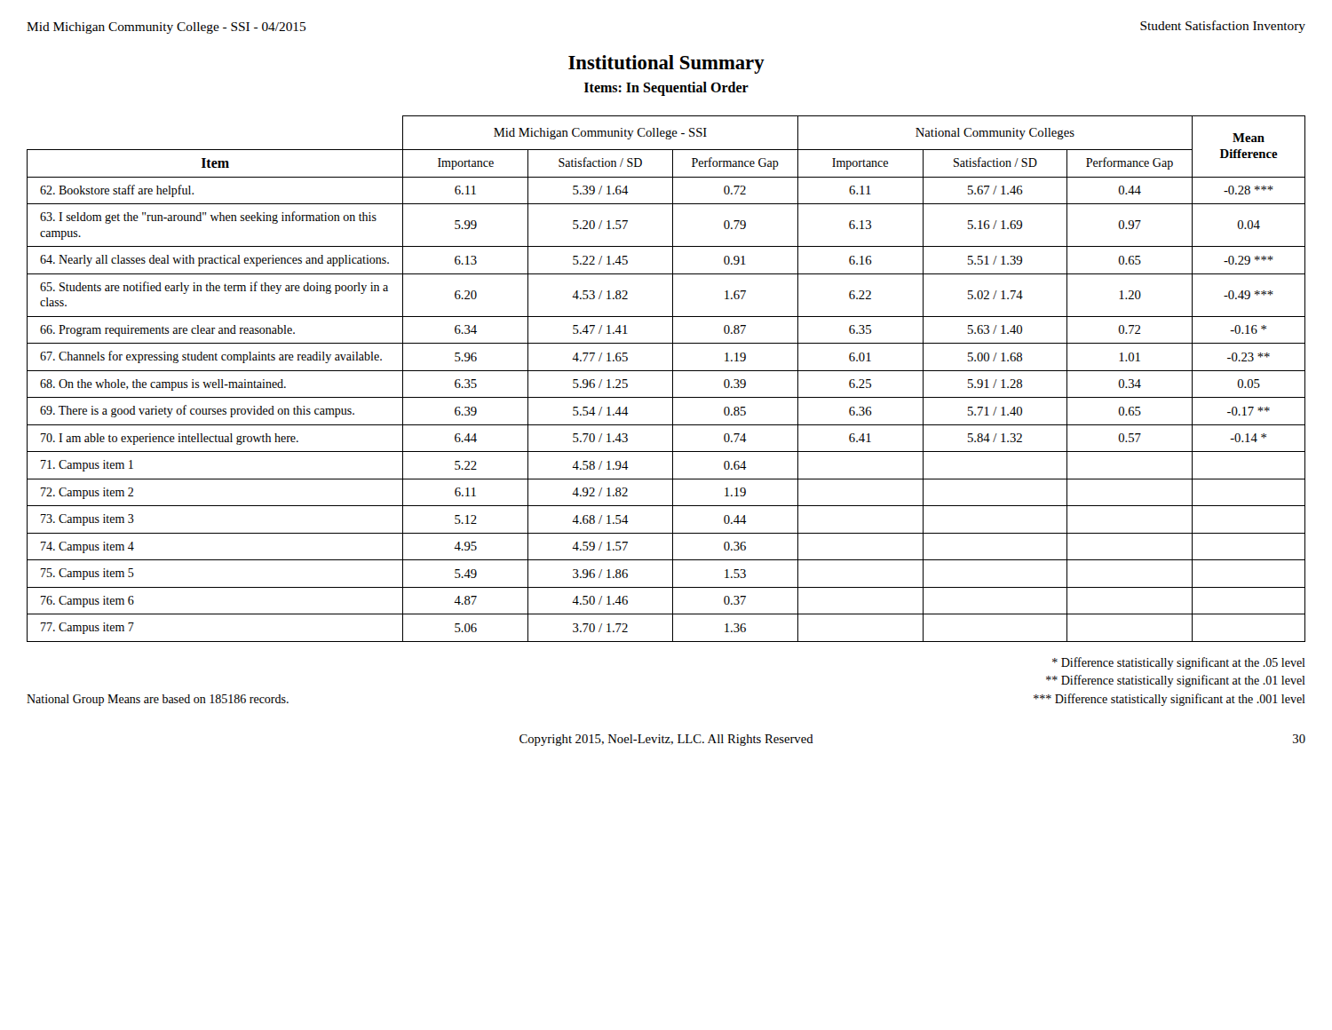Mid Michigan Community College - SSI - 04/2015
Student Satisfaction Inventory
Institutional Summary
Items: In Sequential Order
| | Mid Michigan Community College - SSI | National Community Colleges | Mean Difference |
| --- | --- | --- | --- |
| Item | Importance | Satisfaction / SD | Performance Gap | Importance | Satisfaction / SD | Performance Gap |
| 62. Bookstore staff are helpful. | 6.11 | 5.39 / 1.64 | 0.72 | 6.11 | 5.67 / 1.46 | 0.44 | -0.28 *** |
| 63. I seldom get the "run-around" when seeking information on this campus. | 5.99 | 5.20 / 1.57 | 0.79 | 6.13 | 5.16 / 1.69 | 0.97 | 0.04 |
| 64. Nearly all classes deal with practical experiences and applications. | 6.13 | 5.22 / 1.45 | 0.91 | 6.16 | 5.51 / 1.39 | 0.65 | -0.29 *** |
| 65. Students are notified early in the term if they are doing poorly in a class. | 6.20 | 4.53 / 1.82 | 1.67 | 6.22 | 5.02 / 1.74 | 1.20 | -0.49 *** |
| 66. Program requirements are clear and reasonable. | 6.34 | 5.47 / 1.41 | 0.87 | 6.35 | 5.63 / 1.40 | 0.72 | -0.16 * |
| 67. Channels for expressing student complaints are readily available. | 5.96 | 4.77 / 1.65 | 1.19 | 6.01 | 5.00 / 1.68 | 1.01 | -0.23 ** |
| 68. On the whole, the campus is well-maintained. | 6.35 | 5.96 / 1.25 | 0.39 | 6.25 | 5.91 / 1.28 | 0.34 | 0.05 |
| 69. There is a good variety of courses provided on this campus. | 6.39 | 5.54 / 1.44 | 0.85 | 6.36 | 5.71 / 1.40 | 0.65 | -0.17 ** |
| 70. I am able to experience intellectual growth here. | 6.44 | 5.70 / 1.43 | 0.74 | 6.41 | 5.84 / 1.32 | 0.57 | -0.14 * |
| 71. Campus item 1 | 5.22 | 4.58 / 1.94 | 0.64 | | | | |
| 72. Campus item 2 | 6.11 | 4.92 / 1.82 | 1.19 | | | | |
| 73. Campus item 3 | 5.12 | 4.68 / 1.54 | 0.44 | | | | |
| 74. Campus item 4 | 4.95 | 4.59 / 1.57 | 0.36 | | | | |
| 75. Campus item 5 | 5.49 | 3.96 / 1.86 | 1.53 | | | | |
| 76. Campus item 6 | 4.87 | 4.50 / 1.46 | 0.37 | | | | |
| 77. Campus item 7 | 5.06 | 3.70 / 1.72 | 1.36 | | | | |
National Group Means are based on 185186 records.
* Difference statistically significant at the .05 level
** Difference statistically significant at the .01 level
*** Difference statistically significant at the .001 level
Copyright 2015, Noel-Levitz, LLC. All Rights Reserved 30